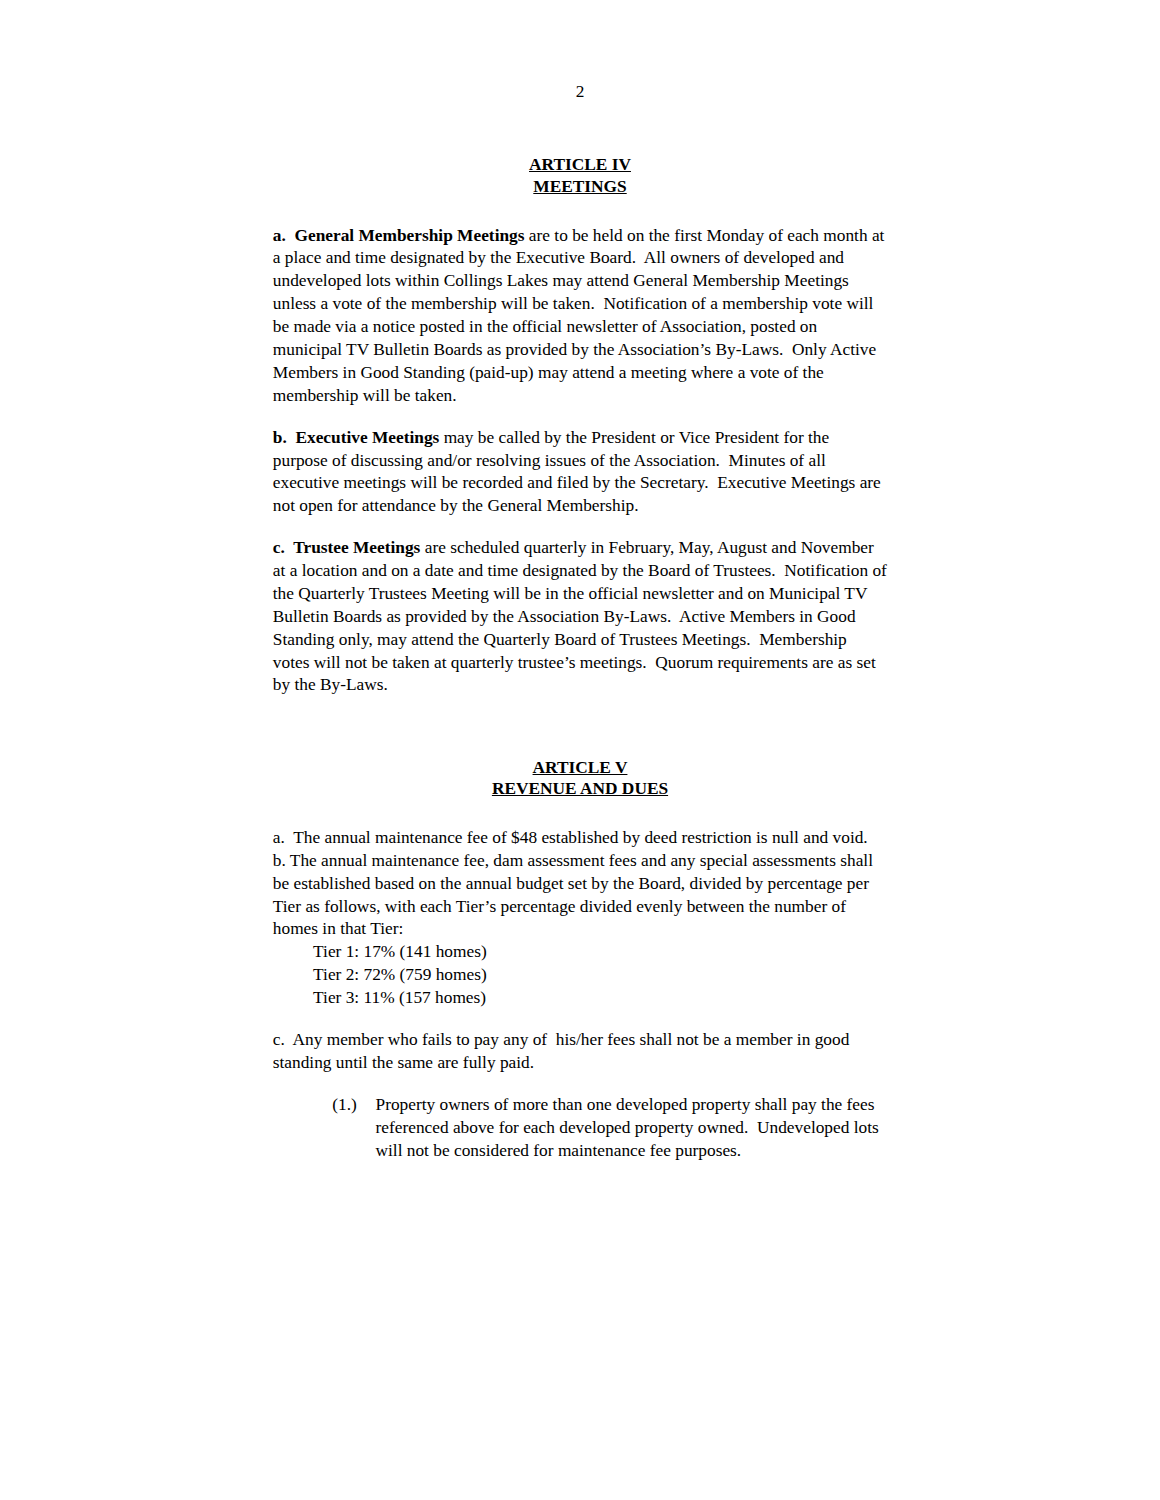2
ARTICLE IV MEETINGS
a. General Membership Meetings are to be held on the first Monday of each month at a place and time designated by the Executive Board. All owners of developed and undeveloped lots within Collings Lakes may attend General Membership Meetings unless a vote of the membership will be taken. Notification of a membership vote will be made via a notice posted in the official newsletter of Association, posted on municipal TV Bulletin Boards as provided by the Association’s By-Laws. Only Active Members in Good Standing (paid-up) may attend a meeting where a vote of the membership will be taken.
b. Executive Meetings may be called by the President or Vice President for the purpose of discussing and/or resolving issues of the Association. Minutes of all executive meetings will be recorded and filed by the Secretary. Executive Meetings are not open for attendance by the General Membership.
c. Trustee Meetings are scheduled quarterly in February, May, August and November at a location and on a date and time designated by the Board of Trustees. Notification of the Quarterly Trustees Meeting will be in the official newsletter and on Municipal TV Bulletin Boards as provided by the Association By-Laws. Active Members in Good Standing only, may attend the Quarterly Board of Trustees Meetings. Membership votes will not be taken at quarterly trustee’s meetings. Quorum requirements are as set by the By-Laws.
ARTICLE V REVENUE AND DUES
a. The annual maintenance fee of $48 established by deed restriction is null and void.
b. The annual maintenance fee, dam assessment fees and any special assessments shall be established based on the annual budget set by the Board, divided by percentage per Tier as follows, with each Tier’s percentage divided evenly between the number of homes in that Tier:
Tier 1: 17% (141 homes)
Tier 2: 72% (759 homes)
Tier 3: 11% (157 homes)
c. Any member who fails to pay any of his/her fees shall not be a member in good standing until the same are fully paid.
(1.)
Property owners of more than one developed property shall pay the fees referenced above for each developed property owned. Undeveloped lots will not be considered for maintenance fee purposes.